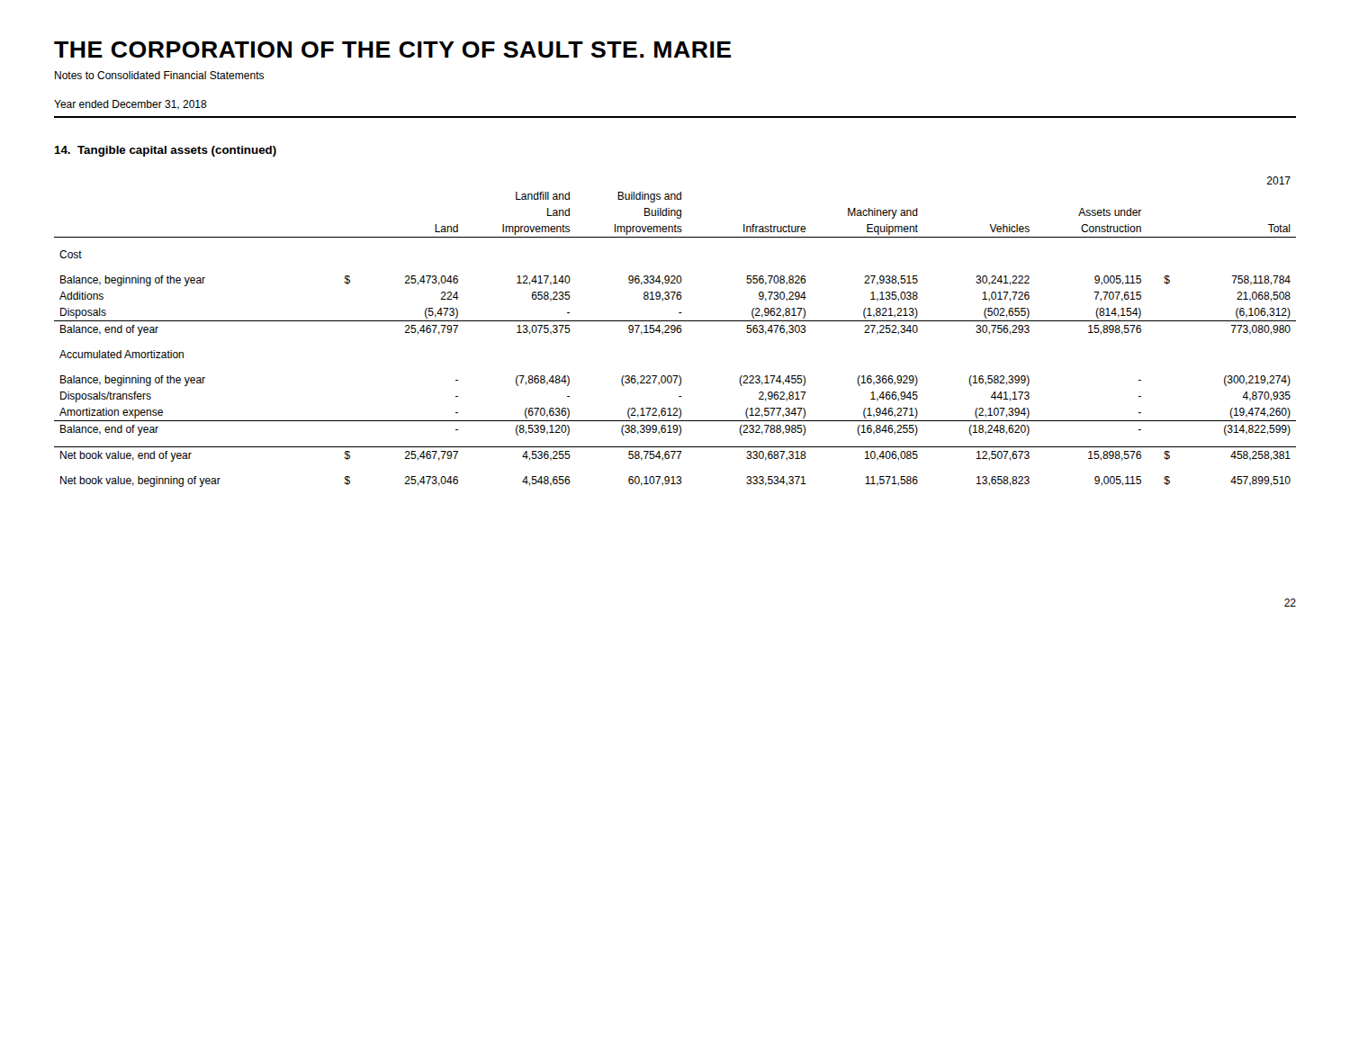THE CORPORATION OF THE CITY OF SAULT STE. MARIE
Notes to Consolidated Financial Statements
Year ended December 31, 2018
14. Tangible capital assets (continued)
| | 2017 |
| | | | Landfill and | Buildings and | | | | | | |
| | | | Land | Building | | Machinery and | | Assets under | | |
| | | Land | Improvements | Improvements | Infrastructure | Equipment | Vehicles | Construction | | Total |
| Cost | |
| Balance, beginning of the year | $ | 25,473,046 | 12,417,140 | 96,334,920 | 556,708,826 | 27,938,515 | 30,241,222 | 9,005,115 | $ | 758,118,784 |
| Additions | | 224 | 658,235 | 819,376 | 9,730,294 | 1,135,038 | 1,017,726 | 7,707,615 | | 21,068,508 |
| Disposals | | (5,473) | - | - | (2,962,817) | (1,821,213) | (502,655) | (814,154) | | (6,106,312) |
| Balance, end of year | | 25,467,797 | 13,075,375 | 97,154,296 | 563,476,303 | 27,252,340 | 30,756,293 | 15,898,576 | | 773,080,980 |
| Accumulated Amortization | |
| Balance, beginning of the year | | - | (7,868,484) | (36,227,007) | (223,174,455) | (16,366,929) | (16,582,399) | - | | (300,219,274) |
| Disposals/transfers | | - | - | - | 2,962,817 | 1,466,945 | 441,173 | - | | 4,870,935 |
| Amortization expense | | - | (670,636) | (2,172,612) | (12,577,347) | (1,946,271) | (2,107,394) | - | | (19,474,260) |
| Balance, end of year | | - | (8,539,120) | (38,399,619) | (232,788,985) | (16,846,255) | (18,248,620) | - | | (314,822,599) |
| Net book value, end of year | $ | 25,467,797 | 4,536,255 | 58,754,677 | 330,687,318 | 10,406,085 | 12,507,673 | 15,898,576 | $ | 458,258,381 |
| Net book value, beginning of year | $ | 25,473,046 | 4,548,656 | 60,107,913 | 333,534,371 | 11,571,586 | 13,658,823 | 9,005,115 | $ | 457,899,510 |
22